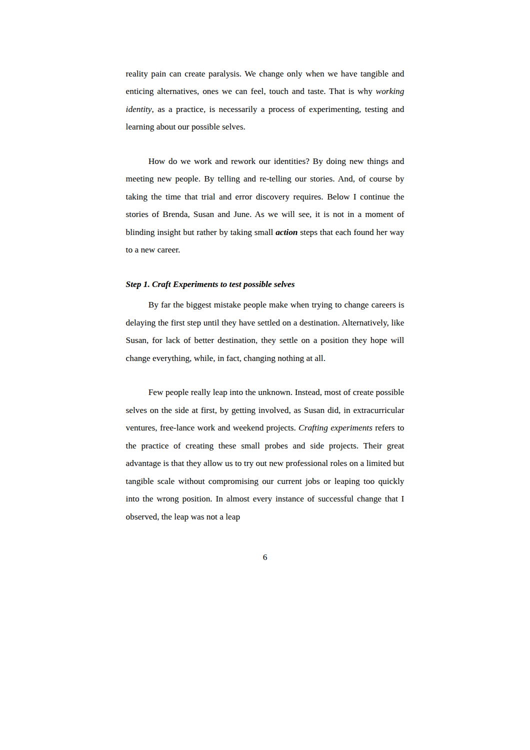reality pain can create paralysis. We change only when we have tangible and enticing alternatives, ones we can feel, touch and taste. That is why working identity, as a practice, is necessarily a process of experimenting, testing and learning about our possible selves.
How do we work and rework our identities? By doing new things and meeting new people. By telling and re-telling our stories. And, of course by taking the time that trial and error discovery requires. Below I continue the stories of Brenda, Susan and June. As we will see, it is not in a moment of blinding insight but rather by taking small action steps that each found her way to a new career.
Step 1. Craft Experiments to test possible selves
By far the biggest mistake people make when trying to change careers is delaying the first step until they have settled on a destination. Alternatively, like Susan, for lack of better destination, they settle on a position they hope will change everything, while, in fact, changing nothing at all.
Few people really leap into the unknown. Instead, most of create possible selves on the side at first, by getting involved, as Susan did, in extracurricular ventures, free-lance work and weekend projects. Crafting experiments refers to the practice of creating these small probes and side projects. Their great advantage is that they allow us to try out new professional roles on a limited but tangible scale without compromising our current jobs or leaping too quickly into the wrong position. In almost every instance of successful change that I observed, the leap was not a leap
6